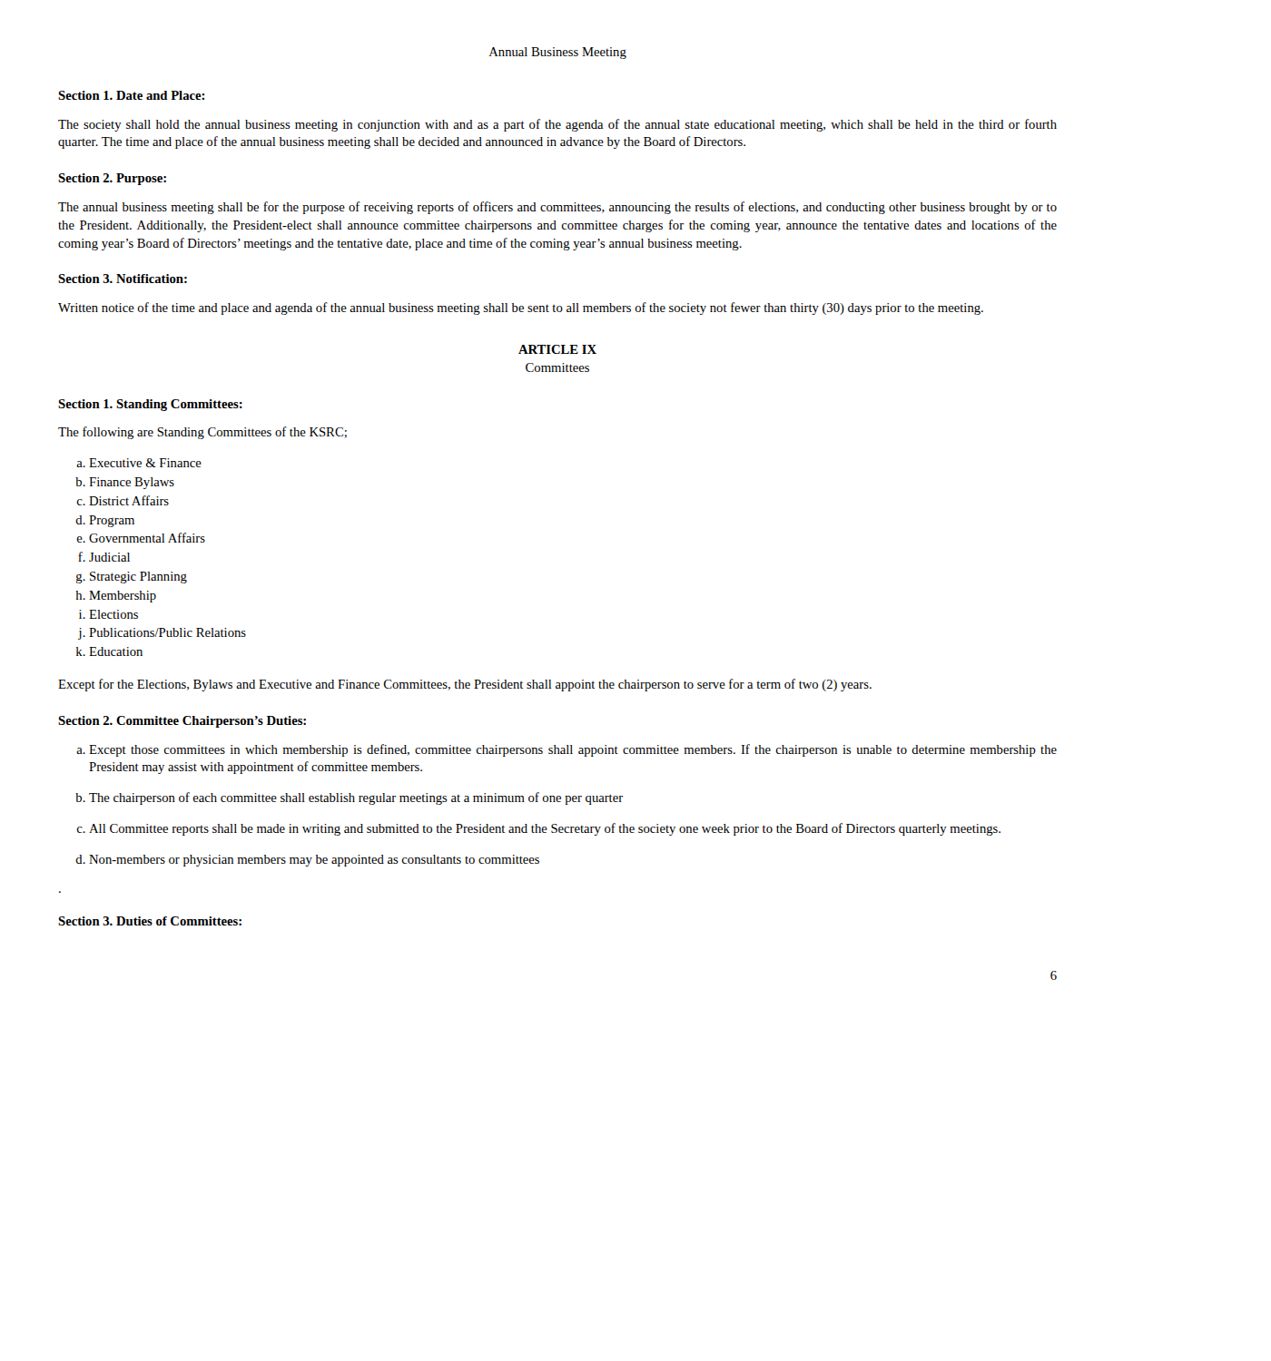Annual Business Meeting
Section 1. Date and Place:
The society shall hold the annual business meeting in conjunction with and as a part of the agenda of the annual state educational meeting, which shall be held in the third or fourth quarter. The time and place of the annual business meeting shall be decided and announced in advance by the Board of Directors.
Section 2. Purpose:
The annual business meeting shall be for the purpose of receiving reports of officers and committees, announcing the results of elections, and conducting other business brought by or to the President. Additionally, the President-elect shall announce committee chairpersons and committee charges for the coming year, announce the tentative dates and locations of the coming year’s Board of Directors’ meetings and the tentative date, place and time of the coming year’s annual business meeting.
Section 3. Notification:
Written notice of the time and place and agenda of the annual business meeting shall be sent to all members of the society not fewer than thirty (30) days prior to the meeting.
ARTICLE IX
Committees
Section 1. Standing Committees:
The following are Standing Committees of the KSRC;
Executive & Finance
Finance Bylaws
District Affairs
Program
Governmental Affairs
Judicial
Strategic Planning
Membership
Elections
Publications/Public Relations
Education
Except for the Elections, Bylaws and Executive and Finance Committees, the President shall appoint the chairperson to serve for a term of two (2) years.
Section 2. Committee Chairperson’s Duties:
Except those committees in which membership is defined, committee chairpersons shall appoint committee members. If the chairperson is unable to determine membership the President may assist with appointment of committee members.
The chairperson of each committee shall establish regular meetings at a minimum of one per quarter
All Committee reports shall be made in writing and submitted to the President and the Secretary of the society one week prior to the Board of Directors quarterly meetings.
Non-members or physician members may be appointed as consultants to committees
.
Section 3. Duties of Committees:
6